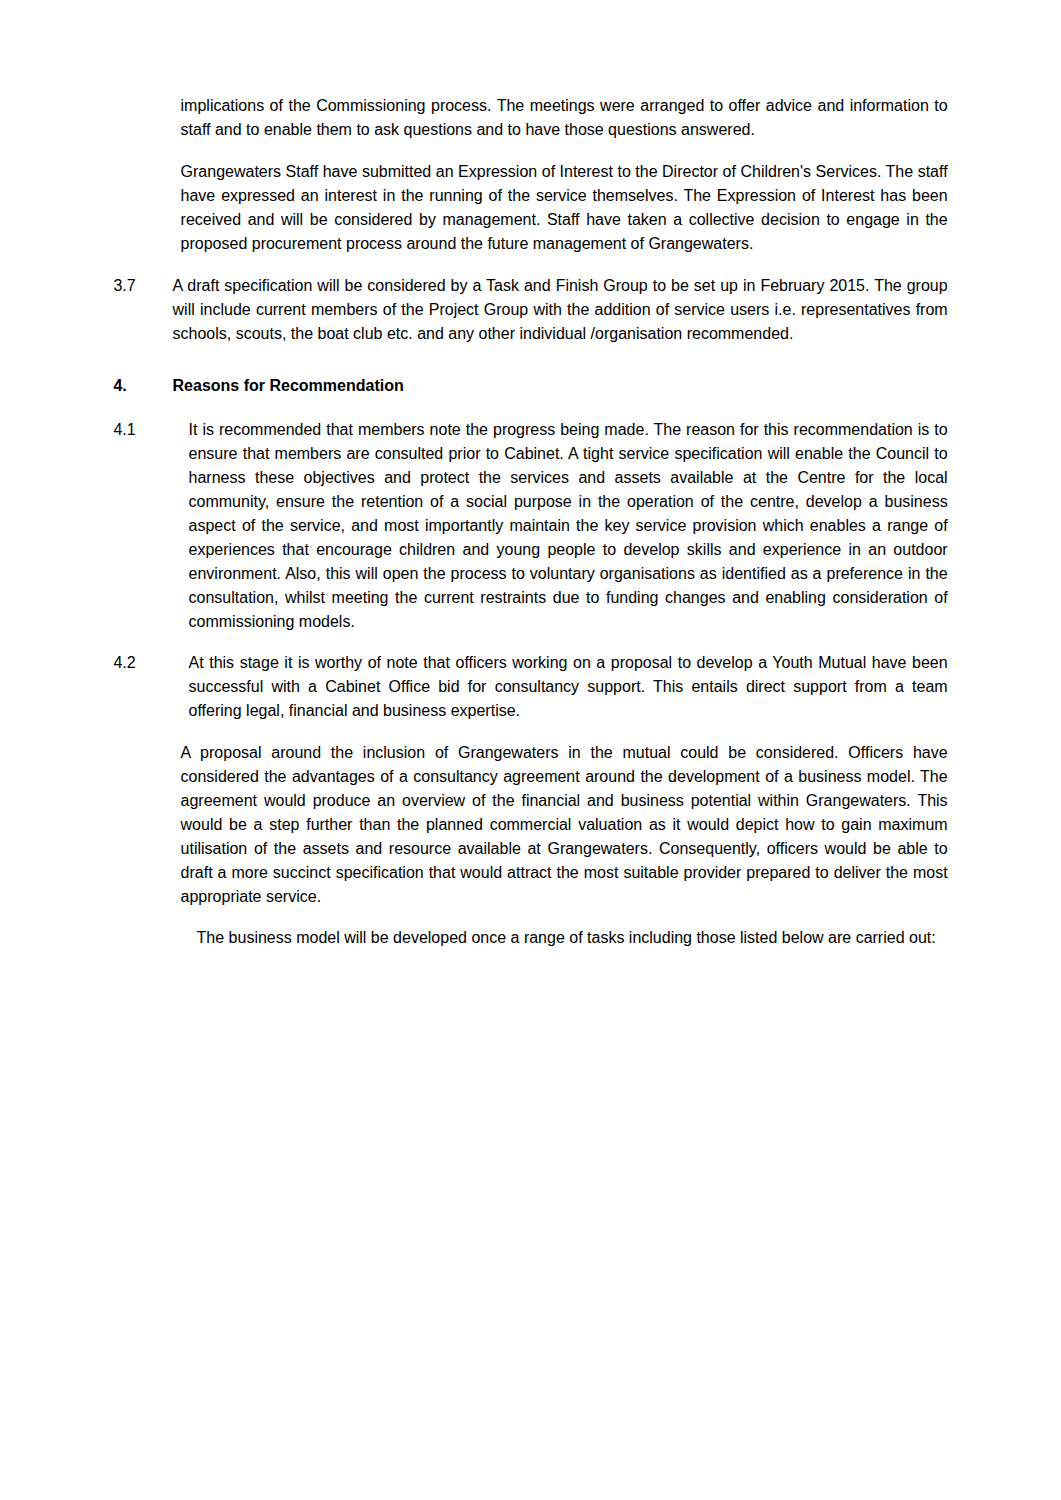implications of the Commissioning process. The meetings were arranged to offer advice and information to staff and to enable them to ask questions and to have those questions answered.
Grangewaters Staff have submitted an Expression of Interest to the Director of Children's Services. The staff have expressed an interest in the running of the service themselves. The Expression of Interest has been received and will be considered by management. Staff have taken a collective decision to engage in the proposed procurement process around the future management of Grangewaters.
3.7
A draft specification will be considered by a Task and Finish Group to be set up in February 2015. The group will include current members of the Project Group with the addition of service users i.e. representatives from schools, scouts, the boat club etc. and any other individual /organisation recommended.
4. Reasons for Recommendation
4.1
It is recommended that members note the progress being made. The reason for this recommendation is to ensure that members are consulted prior to Cabinet. A tight service specification will enable the Council to harness these objectives and protect the services and assets available at the Centre for the local community, ensure the retention of a social purpose in the operation of the centre, develop a business aspect of the service, and most importantly maintain the key service provision which enables a range of experiences that encourage children and young people to develop skills and experience in an outdoor environment. Also, this will open the process to voluntary organisations as identified as a preference in the consultation, whilst meeting the current restraints due to funding changes and enabling consideration of commissioning models.
4.2
At this stage it is worthy of note that officers working on a proposal to develop a Youth Mutual have been successful with a Cabinet Office bid for consultancy support. This entails direct support from a team offering legal, financial and business expertise.
A proposal around the inclusion of Grangewaters in the mutual could be considered. Officers have considered the advantages of a consultancy agreement around the development of a business model. The agreement would produce an overview of the financial and business potential within Grangewaters. This would be a step further than the planned commercial valuation as it would depict how to gain maximum utilisation of the assets and resource available at Grangewaters. Consequently, officers would be able to draft a more succinct specification that would attract the most suitable provider prepared to deliver the most appropriate service.
The business model will be developed once a range of tasks including those listed below are carried out: